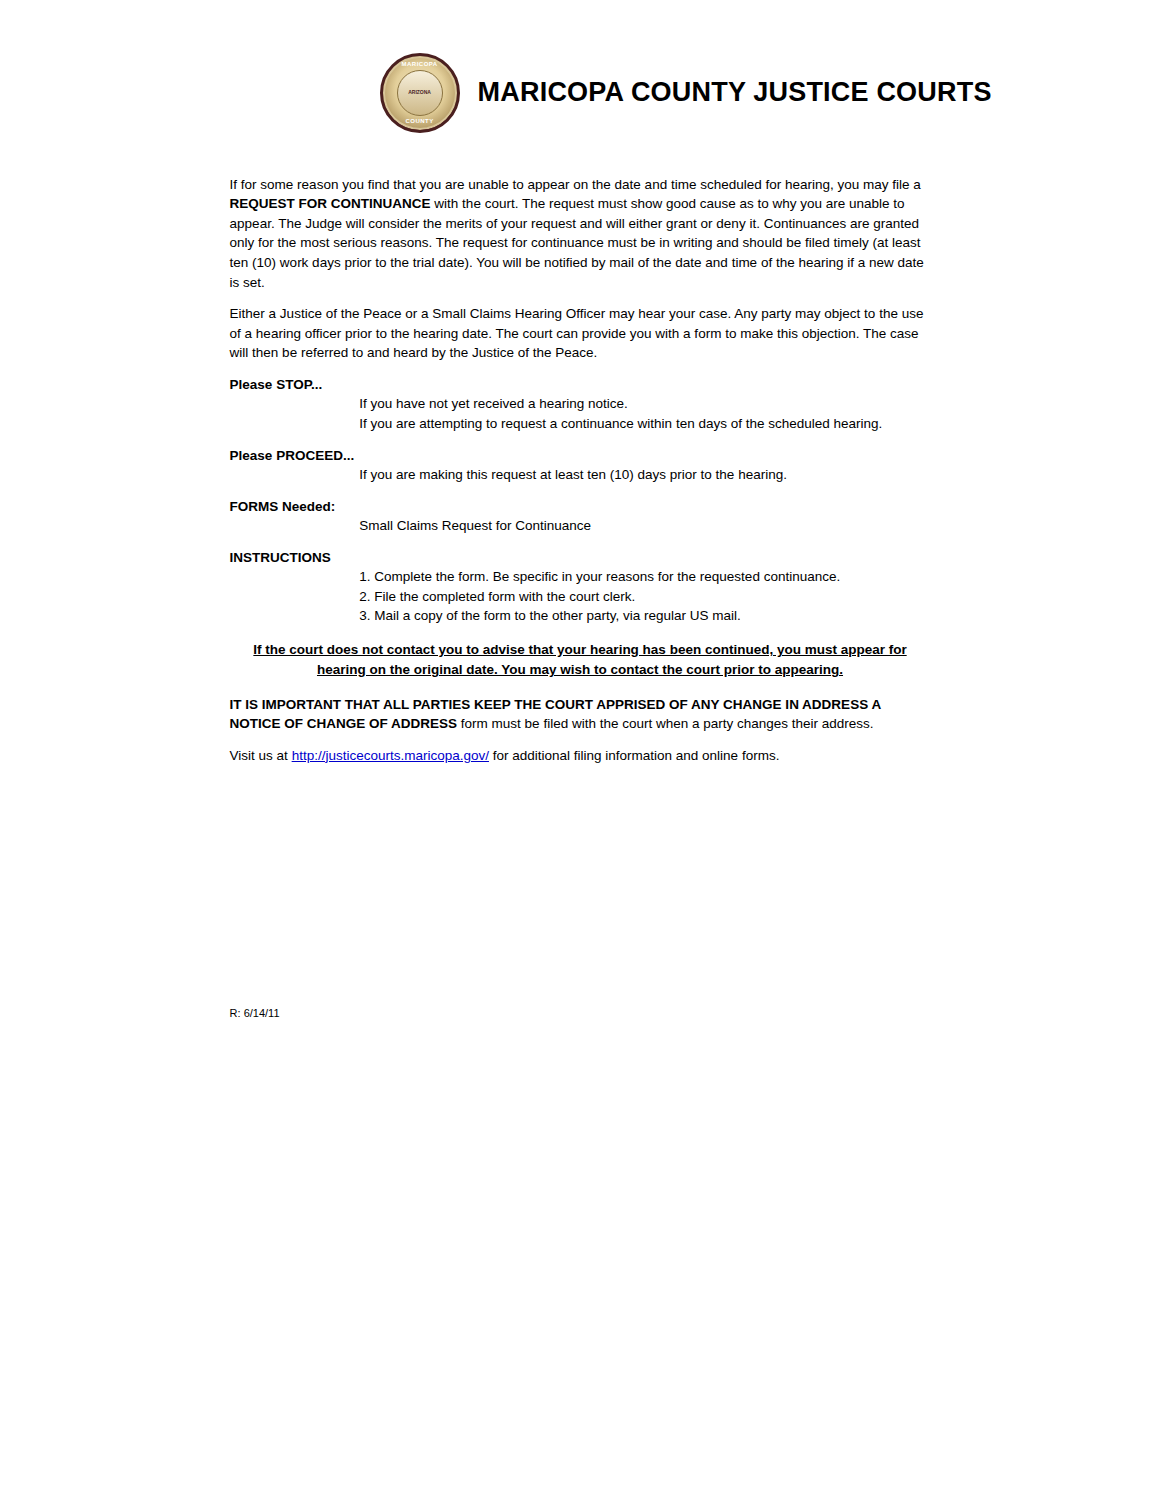ARIZONA
MARICOPA COUNTY JUSTICE COURTS
If for some reason you find that you are unable to appear on the date and time scheduled for hearing, you may file a REQUEST FOR CONTINUANCE with the court. The request must show good cause as to why you are unable to appear. The Judge will consider the merits of your request and will either grant or deny it. Continuances are granted only for the most serious reasons. The request for continuance must be in writing and should be filed timely (at least ten (10) work days prior to the trial date). You will be notified by mail of the date and time of the hearing if a new date is set.
Either a Justice of the Peace or a Small Claims Hearing Officer may hear your case. Any party may object to the use of a hearing officer prior to the hearing date. The court can provide you with a form to make this objection. The case will then be referred to and heard by the Justice of the Peace.
Please STOP...
If you have not yet received a hearing notice.
If you are attempting to request a continuance within ten days of the scheduled hearing.
Please PROCEED...
If you are making this request at least ten (10) days prior to the hearing.
FORMS Needed:
Small Claims Request for Continuance
INSTRUCTIONS
1. Complete the form. Be specific in your reasons for the requested continuance.
2. File the completed form with the court clerk.
3. Mail a copy of the form to the other party, via regular US mail.
If the court does not contact you to advise that your hearing has been continued, you must appear for hearing on the original date. You may wish to contact the court prior to appearing.
IT IS IMPORTANT THAT ALL PARTIES KEEP THE COURT APPRISED OF ANY CHANGE IN ADDRESS A NOTICE OF CHANGE OF ADDRESS form must be filed with the court when a party changes their address.
Visit us at http://justicecourts.maricopa.gov/ for additional filing information and online forms.
R: 6/14/11